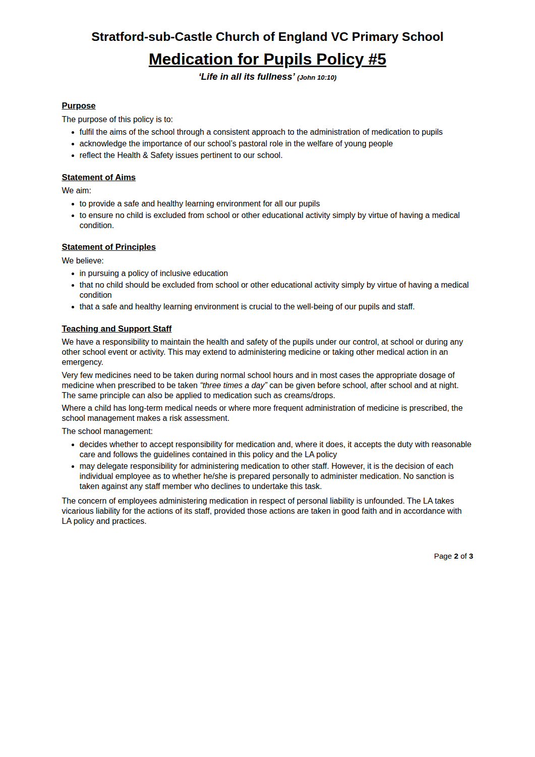Stratford-sub-Castle Church of England VC Primary School
Medication for Pupils Policy #5
‘Life in all its fullness’ (John 10:10)
Purpose
The purpose of this policy is to:
fulfil the aims of the school through a consistent approach to the administration of medication to pupils
acknowledge the importance of our school’s pastoral role in the welfare of young people
reflect the Health & Safety issues pertinent to our school.
Statement of Aims
We aim:
to provide a safe and healthy learning environment for all our pupils
to ensure no child is excluded from school or other educational activity simply by virtue of having a medical condition.
Statement of Principles
We believe:
in pursuing a policy of inclusive education
that no child should be excluded from school or other educational activity simply by virtue of having a medical condition
that a safe and healthy learning environment is crucial to the well-being of our pupils and staff.
Teaching and Support Staff
We have a responsibility to maintain the health and safety of the pupils under our control, at school or during any other school event or activity. This may extend to administering medicine or taking other medical action in an emergency.
Very few medicines need to be taken during normal school hours and in most cases the appropriate dosage of medicine when prescribed to be taken “three times a day” can be given before school, after school and at night. The same principle can also be applied to medication such as creams/drops.
Where a child has long-term medical needs or where more frequent administration of medicine is prescribed, the school management makes a risk assessment.
The school management:
decides whether to accept responsibility for medication and, where it does, it accepts the duty with reasonable care and follows the guidelines contained in this policy and the LA policy
may delegate responsibility for administering medication to other staff. However, it is the decision of each individual employee as to whether he/she is prepared personally to administer medication. No sanction is taken against any staff member who declines to undertake this task.
The concern of employees administering medication in respect of personal liability is unfounded. The LA takes vicarious liability for the actions of its staff, provided those actions are taken in good faith and in accordance with LA policy and practices.
Page 2 of 3